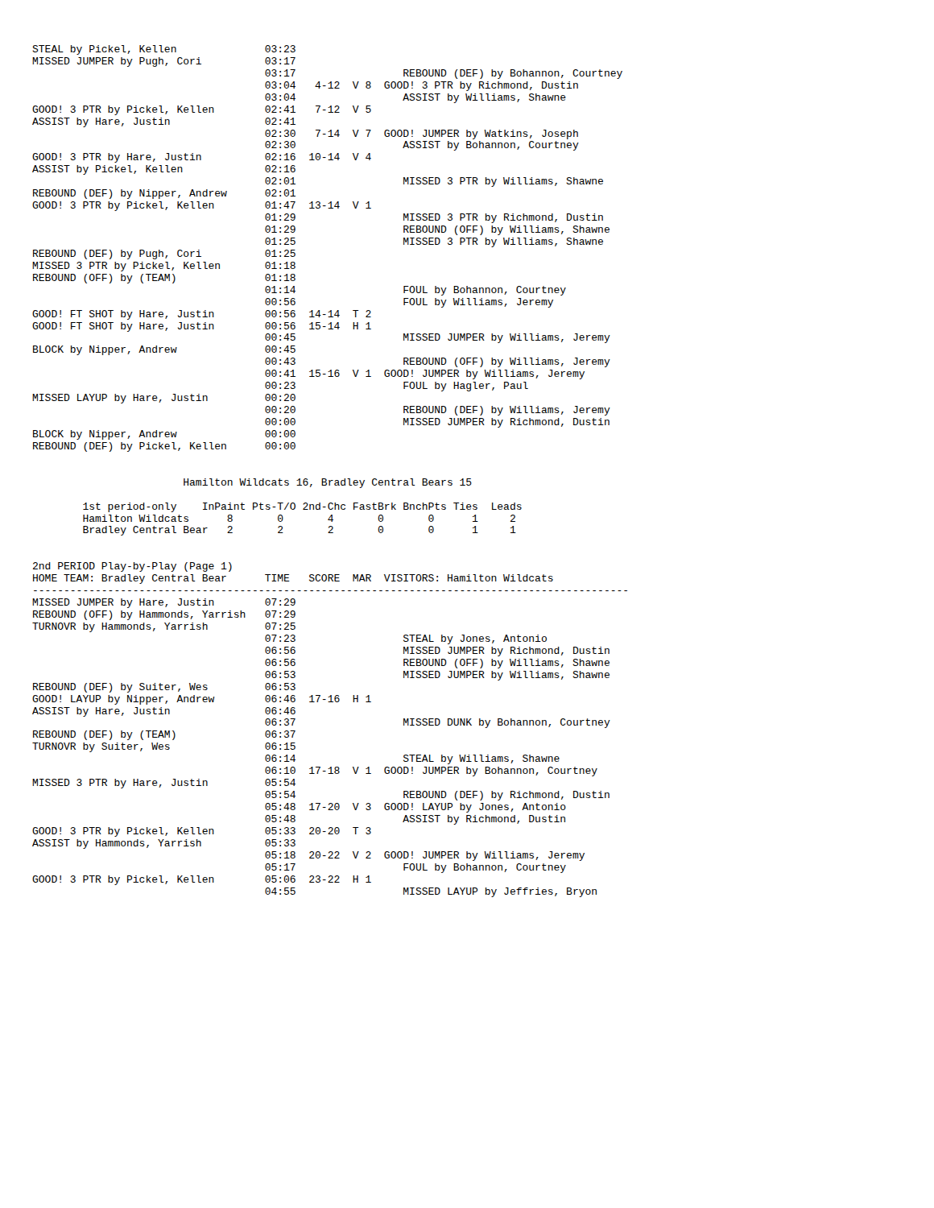STEAL by Pickel, Kellen 03:23 MISSED JUMPER by Pugh, Cori 03:17 03:17 REBOUND (DEF) by Bohannon, Courtney 03:04 4-12 V 8 GOOD! 3 PTR by Richmond, Dustin 03:04 ASSIST by Williams, Shawne GOOD! 3 PTR by Pickel, Kellen 02:41 7-12 V 5 ASSIST by Hare, Justin 02:41 02:30 7-14 V 7 GOOD! JUMPER by Watkins, Joseph 02:30 ASSIST by Bohannon, Courtney GOOD! 3 PTR by Hare, Justin 02:16 10-14 V 4 ASSIST by Pickel, Kellen 02:16 02:01 MISSED 3 PTR by Williams, Shawne REBOUND (DEF) by Nipper, Andrew 02:01 GOOD! 3 PTR by Pickel, Kellen 01:47 13-14 V 1 01:29 MISSED 3 PTR by Richmond, Dustin 01:29 REBOUND (OFF) by Williams, Shawne 01:25 MISSED 3 PTR by Williams, Shawne REBOUND (DEF) by Pugh, Cori 01:25 MISSED 3 PTR by Pickel, Kellen 01:18 REBOUND (OFF) by (TEAM) 01:18 01:14 FOUL by Bohannon, Courtney 00:56 FOUL by Williams, Jeremy GOOD! FT SHOT by Hare, Justin 00:56 14-14 T 2 GOOD! FT SHOT by Hare, Justin 00:56 15-14 H 1 00:45 MISSED JUMPER by Williams, Jeremy BLOCK by Nipper, Andrew 00:45 00:43 REBOUND (OFF) by Williams, Jeremy 00:41 15-16 V 1 GOOD! JUMPER by Williams, Jeremy 00:23 FOUL by Hagler, Paul MISSED LAYUP by Hare, Justin 00:20 00:20 REBOUND (DEF) by Williams, Jeremy 00:00 MISSED JUMPER by Richmond, Dustin BLOCK by Nipper, Andrew 00:00 REBOUND (DEF) by Pickel, Kellen 00:00 Hamilton Wildcats 16, Bradley Central Bears 15 1st period-only InPaint Pts-T/O 2nd-Chc FastBrk BnchPts Ties Leads Hamilton Wildcats 8 0 4 0 0 1 2 Bradley Central Bear 2 2 2 0 0 1 1 2nd PERIOD Play-by-Play (Page 1) HOME TEAM: Bradley Central Bear TIME SCORE MAR VISITORS: Hamilton Wildcats ----------------------------------------------------------------------------------------------- MISSED JUMPER by Hare, Justin 07:29 REBOUND (OFF) by Hammonds, Yarrish 07:29 TURNOVR by Hammonds, Yarrish 07:25 07:23 STEAL by Jones, Antonio 06:56 MISSED JUMPER by Richmond, Dustin 06:56 REBOUND (OFF) by Williams, Shawne 06:53 MISSED JUMPER by Williams, Shawne REBOUND (DEF) by Suiter, Wes 06:53 GOOD! LAYUP by Nipper, Andrew 06:46 17-16 H 1 ASSIST by Hare, Justin 06:46 06:37 MISSED DUNK by Bohannon, Courtney REBOUND (DEF) by (TEAM) 06:37 TURNOVR by Suiter, Wes 06:15 06:14 STEAL by Williams, Shawne 06:10 17-18 V 1 GOOD! JUMPER by Bohannon, Courtney MISSED 3 PTR by Hare, Justin 05:54 05:54 REBOUND (DEF) by Richmond, Dustin 05:48 17-20 V 3 GOOD! LAYUP by Jones, Antonio 05:48 ASSIST by Richmond, Dustin GOOD! 3 PTR by Pickel, Kellen 05:33 20-20 T 3 ASSIST by Hammonds, Yarrish 05:33 05:18 20-22 V 2 GOOD! JUMPER by Williams, Jeremy 05:17 FOUL by Bohannon, Courtney GOOD! 3 PTR by Pickel, Kellen 05:06 23-22 H 1 04:55 MISSED LAYUP by Jeffries, Bryon